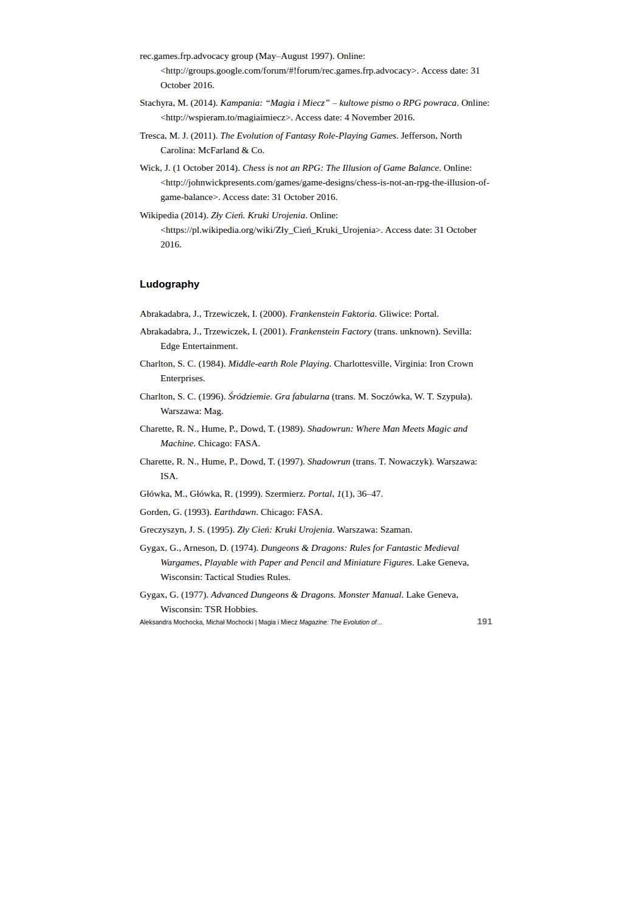rec.games.frp.advocacy group (May–August 1997). Online: <http://groups.google.com/forum/#!forum/rec.games.frp.advocacy>. Access date: 31 October 2016.
Stachyra, M. (2014). Kampania: “Magia i Miecz” – kultowe pismo o RPG powraca. Online: <http://wspieram.to/magiaimiecz>. Access date: 4 November 2016.
Tresca, M. J. (2011). The Evolution of Fantasy Role-Playing Games. Jefferson, North Carolina: McFarland & Co.
Wick, J. (1 October 2014). Chess is not an RPG: The Illusion of Game Balance. Online: <http://johnwickpresents.com/games/game-designs/chess-is-not-an-rpg-the-illusion-of-game-balance>. Access date: 31 October 2016.
Wikipedia (2014). Zły Cień. Kruki Urojenia. Online: <https://pl.wikipedia.org/wiki/Zły_Cień_Kruki_Urojenia>. Access date: 31 October 2016.
Ludography
Abrakadabra, J., Trzewiczek, I. (2000). Frankenstein Faktoria. Gliwice: Portal.
Abrakadabra, J., Trzewiczek, I. (2001). Frankenstein Factory (trans. unknown). Sevilla: Edge Entertainment.
Charlton, S. C. (1984). Middle-earth Role Playing. Charlottesville, Virginia: Iron Crown Enterprises.
Charlton, S. C. (1996). Śródziemie. Gra fabularna (trans. M. Soczówka, W. T. Szypuła). Warszawa: Mag.
Charette, R. N., Hume, P., Dowd, T. (1989). Shadowrun: Where Man Meets Magic and Machine. Chicago: FASA.
Charette, R. N., Hume, P., Dowd, T. (1997). Shadowrun (trans. T. Nowaczyk). Warszawa: ISA.
Główka, M., Główka, R. (1999). Szermierz. Portal, 1(1), 36–47.
Gorden, G. (1993). Earthdawn. Chicago: FASA.
Greczyszyn, J. S. (1995). Zły Cień: Kruki Urojenia. Warszawa: Szaman.
Gygax, G., Arneson, D. (1974). Dungeons & Dragons: Rules for Fantastic Medieval Wargames, Playable with Paper and Pencil and Miniature Figures. Lake Geneva, Wisconsin: Tactical Studies Rules.
Gygax, G. (1977). Advanced Dungeons & Dragons. Monster Manual. Lake Geneva, Wisconsin: TSR Hobbies.
Aleksandra Mochocka, Michał Mochocki | Magia i Miecz Magazine: The Evolution of… 191